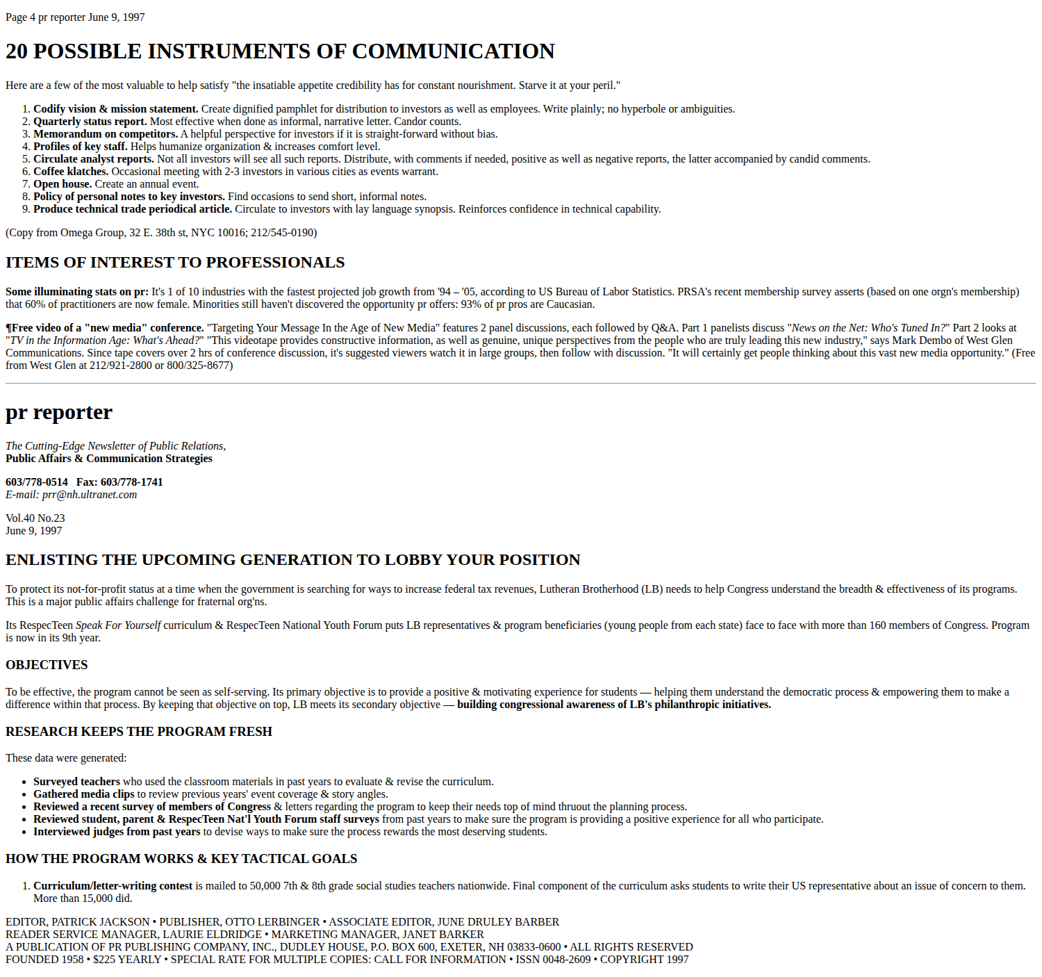Page 4 pr reporter June 9, 1997
20 POSSIBLE INSTRUMENTS OF COMMUNICATION
Here are a few of the most valuable to help satisfy "the insatiable appetite credibility has for constant nourishment. Starve it at your peril."
Codify vision & mission statement. Create dignified pamphlet for distribution to investors as well as employees. Write plainly; no hyperbole or ambiguities.
Quarterly status report. Most effective when done as informal, narrative letter. Candor counts.
Memorandum on competitors. A helpful perspective for investors if it is straight-forward without bias.
Profiles of key staff. Helps humanize organization & increases comfort level.
Circulate analyst reports. Not all investors will see all such reports. Distribute, with comments if needed, positive as well as negative reports, the latter accompanied by candid comments.
Coffee klatches. Occasional meeting with 2-3 investors in various cities as events warrant.
Open house. Create an annual event.
Policy of personal notes to key investors. Find occasions to send short, informal notes.
Produce technical trade periodical article. Circulate to investors with lay language synopsis. Reinforces confidence in technical capability.
(Copy from Omega Group, 32 E. 38th st, NYC 10016; 212/545-0190)
ITEMS OF INTEREST TO PROFESSIONALS
Some illuminating stats on pr: It's 1 of 10 industries with the fastest projected job growth from '94 – '05, according to US Bureau of Labor Statistics. PRSA's recent membership survey asserts (based on one orgn's membership) that 60% of practitioners are now female. Minorities still haven't discovered the opportunity pr offers: 93% of pr pros are Caucasian.
¶Free video of a "new media" conference. "Targeting Your Message In the Age of New Media" features 2 panel discussions, each followed by Q&A. Part 1 panelists discuss "News on the Net: Who's Tuned In?" Part 2 looks at "TV in the Information Age: What's Ahead?" "This videotape provides constructive information, as well as genuine, unique perspectives from the people who are truly leading this new industry," says Mark Dembo of West Glen Communications. Since tape covers over 2 hrs of conference discussion, it's suggested viewers watch it in large groups, then follow with discussion. "It will certainly get people thinking about this vast new media opportunity." (Free from West Glen at 212/921-2800 or 800/325-8677)
pr reporter
The Cutting-Edge Newsletter of Public Relations,
Public Affairs & Communication Strategies
603/778-0514 Fax: 603/778-1741
E-mail: prr@nh.ultranet.com
Vol.40 No.23
June 9, 1997
ENLISTING THE UPCOMING GENERATION TO LOBBY YOUR POSITION
To protect its not-for-profit status at a time when the government is searching for ways to increase federal tax revenues, Lutheran Brotherhood (LB) needs to help Congress understand the breadth & effectiveness of its programs. This is a major public affairs challenge for fraternal org'ns.
Its RespecTeen Speak For Yourself curriculum & RespecTeen National Youth Forum puts LB representatives & program beneficiaries (young people from each state) face to face with more than 160 members of Congress. Program is now in its 9th year.
OBJECTIVES
To be effective, the program cannot be seen as self-serving. Its primary objective is to provide a positive & motivating experience for students — helping them understand the democratic process & empowering them to make a difference within that process. By keeping that objective on top, LB meets its secondary objective — building congressional awareness of LB's philanthropic initiatives.
RESEARCH KEEPS THE PROGRAM FRESH
These data were generated:
Surveyed teachers who used the classroom materials in past years to evaluate & revise the curriculum.
Gathered media clips to review previous years' event coverage & story angles.
Reviewed a recent survey of members of Congress & letters regarding the program to keep their needs top of mind thruout the planning process.
Reviewed student, parent & RespecTeen Nat'l Youth Forum staff surveys from past years to make sure the program is providing a positive experience for all who participate.
Interviewed judges from past years to devise ways to make sure the process rewards the most deserving students.
HOW THE PROGRAM WORKS & KEY TACTICAL GOALS
Curriculum/letter-writing contest is mailed to 50,000 7th & 8th grade social studies teachers nationwide. Final component of the curriculum asks students to write their US representative about an issue of concern to them. More than 15,000 did.
EDITOR, PATRICK JACKSON • PUBLISHER, OTTO LERBINGER • ASSOCIATE EDITOR, JUNE DRULEY BARBER
READER SERVICE MANAGER, LAURIE ELDRIDGE • MARKETING MANAGER, JANET BARKER
A PUBLICATION OF PR PUBLISHING COMPANY, INC., DUDLEY HOUSE, P.O. BOX 600, EXETER, NH 03833-0600 • ALL RIGHTS RESERVED
FOUNDED 1958 • $225 YEARLY • SPECIAL RATE FOR MULTIPLE COPIES: CALL FOR INFORMATION • ISSN 0048-2609 • COPYRIGHT 1997